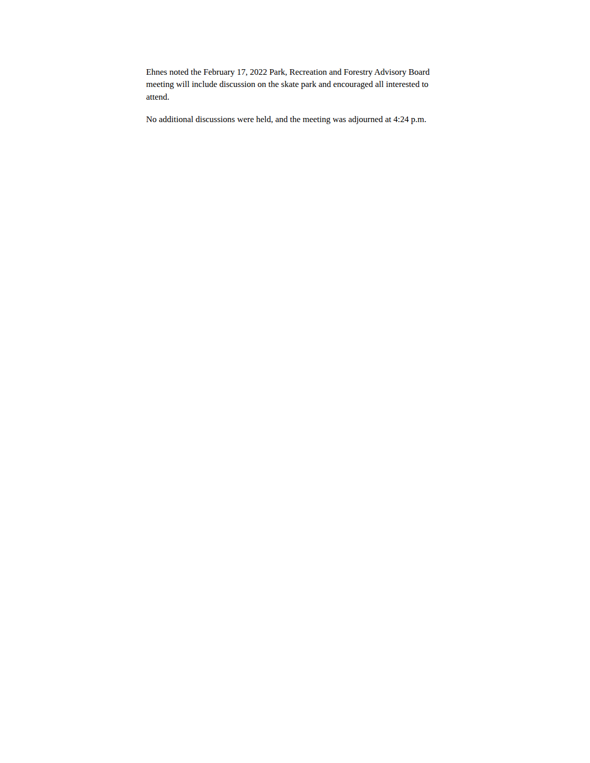Ehnes noted the February 17, 2022 Park, Recreation and Forestry Advisory Board meeting will include discussion on the skate park and encouraged all interested to attend.
No additional discussions were held, and the meeting was adjourned at 4:24 p.m.